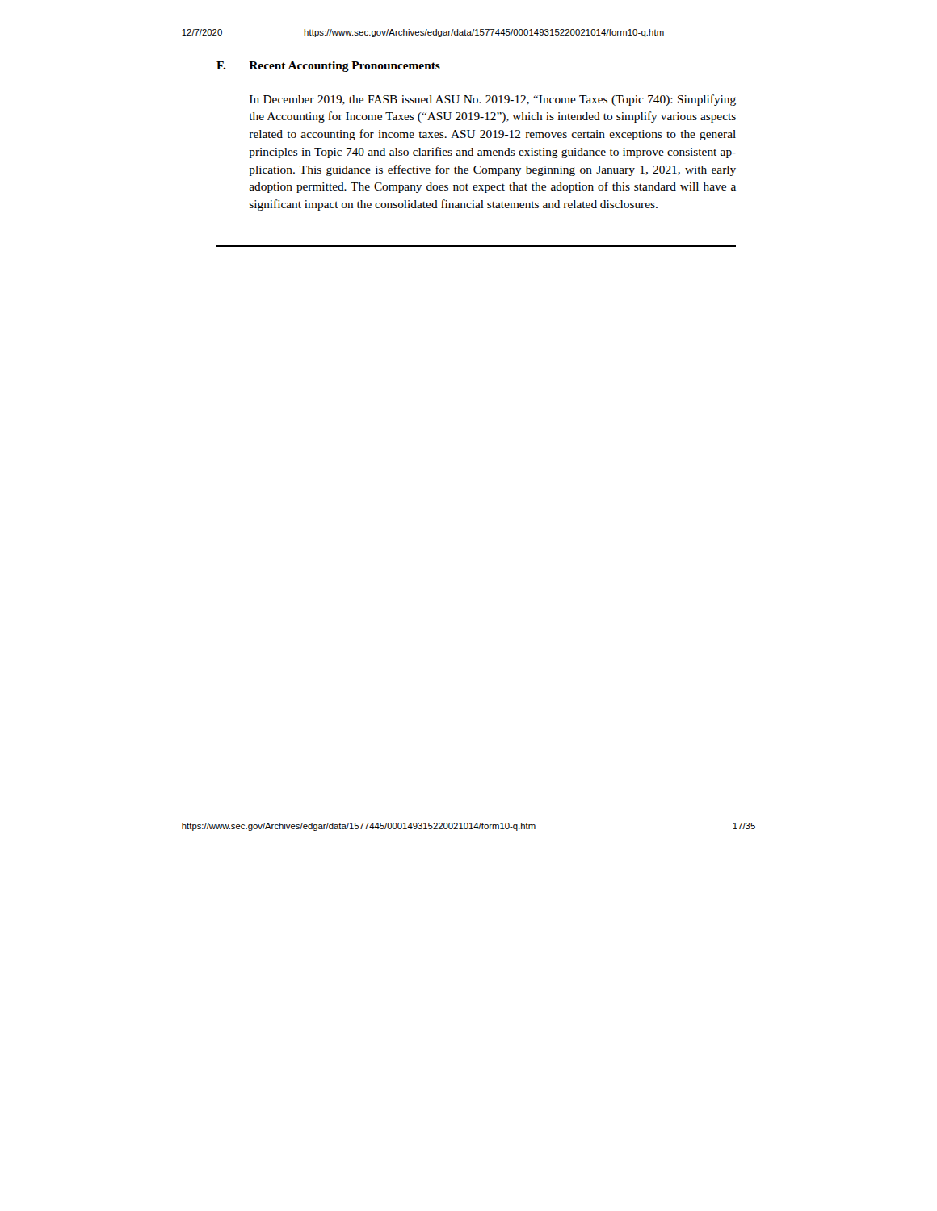12/7/2020 https://www.sec.gov/Archives/edgar/data/1577445/000149315220021014/form10-q.htm
F. Recent Accounting Pronouncements
In December 2019, the FASB issued ASU No. 2019-12, “Income Taxes (Topic 740): Simplifying the Accounting for Income Taxes (“ASU 2019-12”), which is intended to simplify various aspects related to accounting for income taxes. ASU 2019-12 removes certain exceptions to the general principles in Topic 740 and also clarifies and amends existing guidance to improve consistent application. This guidance is effective for the Company beginning on January 1, 2021, with early adoption permitted. The Company does not expect that the adoption of this standard will have a significant impact on the consolidated financial statements and related disclosures.
https://www.sec.gov/Archives/edgar/data/1577445/000149315220021014/form10-q.htm 17/35